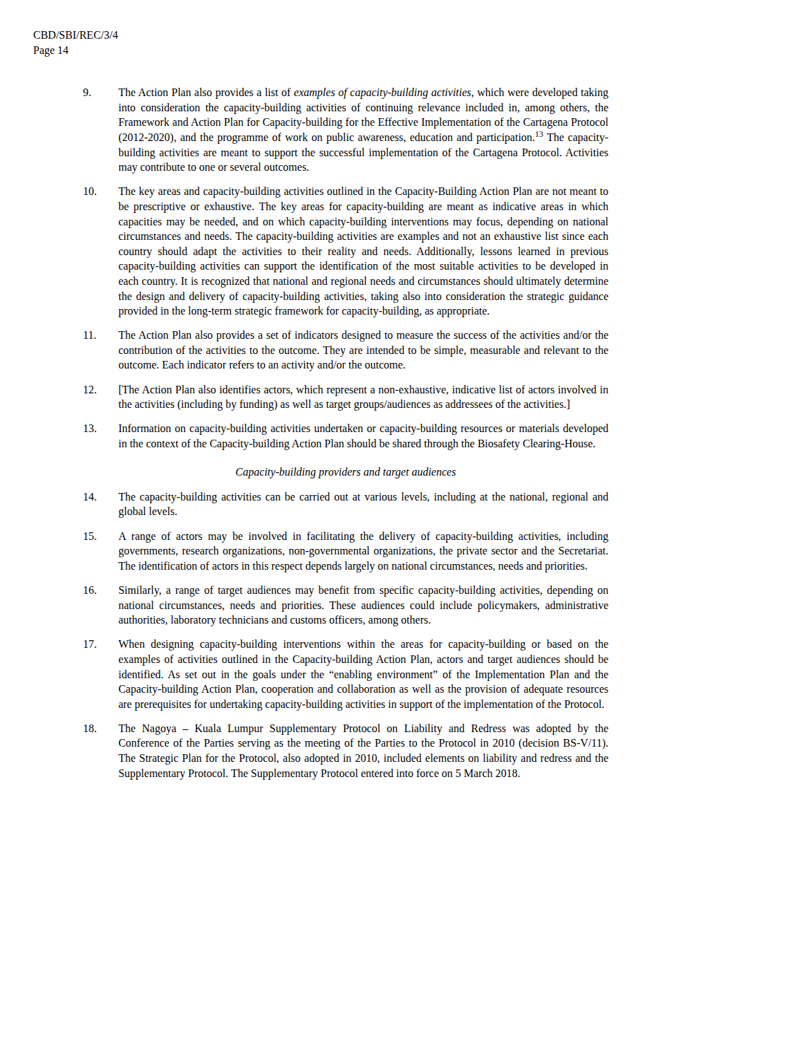CBD/SBI/REC/3/4
Page 14
9. The Action Plan also provides a list of examples of capacity-building activities, which were developed taking into consideration the capacity-building activities of continuing relevance included in, among others, the Framework and Action Plan for Capacity-building for the Effective Implementation of the Cartagena Protocol (2012-2020), and the programme of work on public awareness, education and participation.13 The capacity-building activities are meant to support the successful implementation of the Cartagena Protocol. Activities may contribute to one or several outcomes.
10. The key areas and capacity-building activities outlined in the Capacity-Building Action Plan are not meant to be prescriptive or exhaustive. The key areas for capacity-building are meant as indicative areas in which capacities may be needed, and on which capacity-building interventions may focus, depending on national circumstances and needs. The capacity-building activities are examples and not an exhaustive list since each country should adapt the activities to their reality and needs. Additionally, lessons learned in previous capacity-building activities can support the identification of the most suitable activities to be developed in each country. It is recognized that national and regional needs and circumstances should ultimately determine the design and delivery of capacity-building activities, taking also into consideration the strategic guidance provided in the long-term strategic framework for capacity-building, as appropriate.
11. The Action Plan also provides a set of indicators designed to measure the success of the activities and/or the contribution of the activities to the outcome. They are intended to be simple, measurable and relevant to the outcome. Each indicator refers to an activity and/or the outcome.
12.[The Action Plan also identifies actors, which represent a non-exhaustive, indicative list of actors involved in the activities (including by funding) as well as target groups/audiences as addressees of the activities.]
13. Information on capacity-building activities undertaken or capacity-building resources or materials developed in the context of the Capacity-building Action Plan should be shared through the Biosafety Clearing-House.
Capacity-building providers and target audiences
14. The capacity-building activities can be carried out at various levels, including at the national, regional and global levels.
15. A range of actors may be involved in facilitating the delivery of capacity-building activities, including governments, research organizations, non-governmental organizations, the private sector and the Secretariat. The identification of actors in this respect depends largely on national circumstances, needs and priorities.
16. Similarly, a range of target audiences may benefit from specific capacity-building activities, depending on national circumstances, needs and priorities. These audiences could include policymakers, administrative authorities, laboratory technicians and customs officers, among others.
17. When designing capacity-building interventions within the areas for capacity-building or based on the examples of activities outlined in the Capacity-building Action Plan, actors and target audiences should be identified. As set out in the goals under the “enabling environment” of the Implementation Plan and the Capacity-building Action Plan, cooperation and collaboration as well as the provision of adequate resources are prerequisites for undertaking capacity-building activities in support of the implementation of the Protocol.
18. The Nagoya – Kuala Lumpur Supplementary Protocol on Liability and Redress was adopted by the Conference of the Parties serving as the meeting of the Parties to the Protocol in 2010 (decision BS-V/11). The Strategic Plan for the Protocol, also adopted in 2010, included elements on liability and redress and the Supplementary Protocol. The Supplementary Protocol entered into force on 5 March 2018.